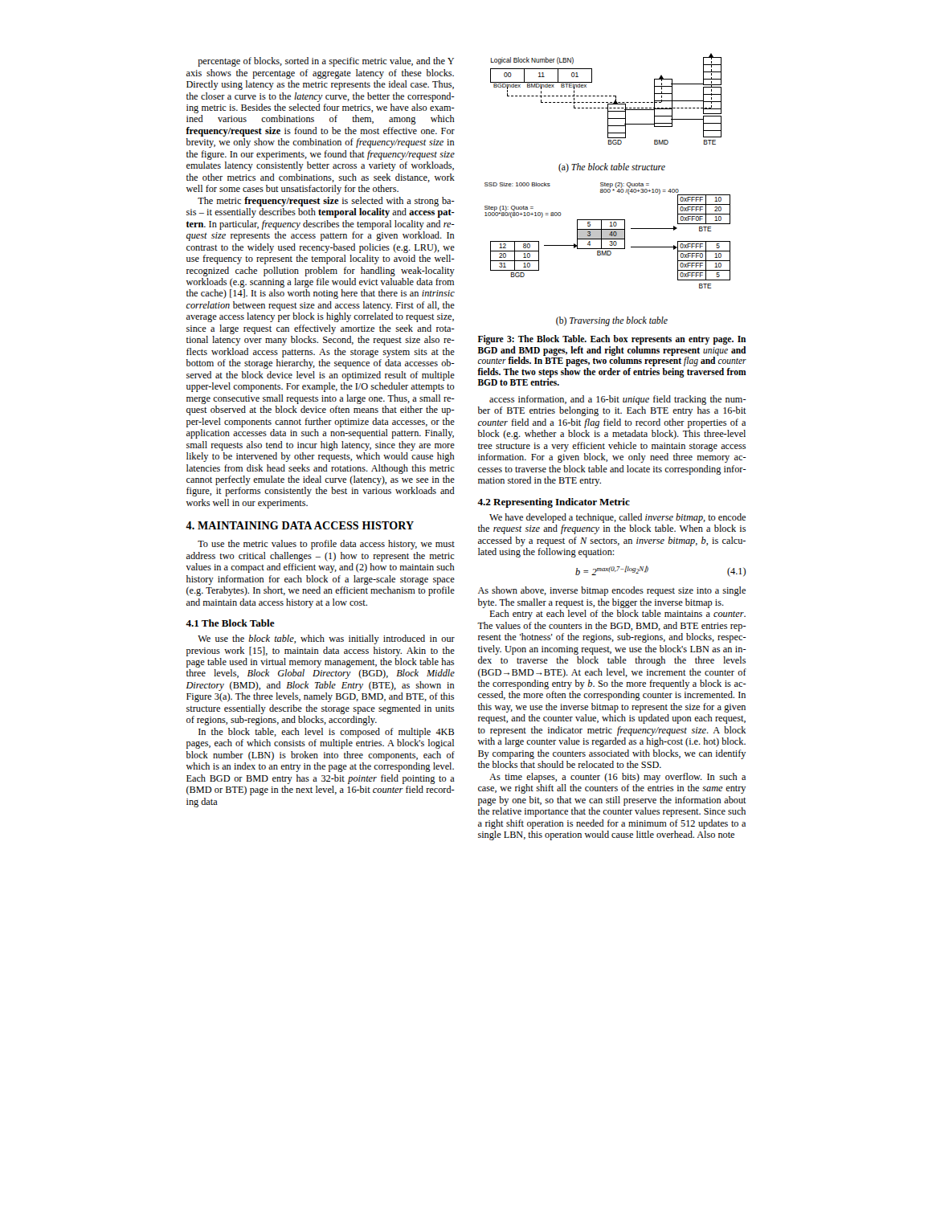percentage of blocks, sorted in a specific metric value, and the Y axis shows the percentage of aggregate latency of these blocks. Directly using latency as the metric represents the ideal case. Thus, the closer a curve is to the latency curve, the better the corresponding metric is. Besides the selected four metrics, we have also examined various combinations of them, among which frequency/request size is found to be the most effective one. For brevity, we only show the combination of frequency/request size in the figure. In our experiments, we found that frequency/request size emulates latency consistently better across a variety of workloads, the other metrics and combinations, such as seek distance, work well for some cases but unsatisfactorily for the others.
The metric frequency/request size is selected with a strong basis – it essentially describes both temporal locality and access pattern. In particular, frequency describes the temporal locality and request size represents the access pattern for a given workload. In contrast to the widely used recency-based policies (e.g. LRU), we use frequency to represent the temporal locality to avoid the well-recognized cache pollution problem for handling weak-locality workloads (e.g. scanning a large file would evict valuable data from the cache) [14]. It is also worth noting here that there is an intrinsic correlation between request size and access latency. First of all, the average access latency per block is highly correlated to request size, since a large request can effectively amortize the seek and rotational latency over many blocks. Second, the request size also reflects workload access patterns. As the storage system sits at the bottom of the storage hierarchy, the sequence of data accesses observed at the block device level is an optimized result of multiple upper-level components. For example, the I/O scheduler attempts to merge consecutive small requests into a large one. Thus, a small request observed at the block device often means that either the upper-level components cannot further optimize data accesses, or the application accesses data in such a non-sequential pattern. Finally, small requests also tend to incur high latency, since they are more likely to be intervened by other requests, which would cause high latencies from disk head seeks and rotations. Although this metric cannot perfectly emulate the ideal curve (latency), as we see in the figure, it performs consistently the best in various workloads and works well in our experiments.
4. MAINTAINING DATA ACCESS HISTORY
To use the metric values to profile data access history, we must address two critical challenges – (1) how to represent the metric values in a compact and efficient way, and (2) how to maintain such history information for each block of a large-scale storage space (e.g. Terabytes). In short, we need an efficient mechanism to profile and maintain data access history at a low cost.
4.1 The Block Table
We use the block table, which was initially introduced in our previous work [15], to maintain data access history. Akin to the page table used in virtual memory management, the block table has three levels, Block Global Directory (BGD), Block Middle Directory (BMD), and Block Table Entry (BTE), as shown in Figure 3(a). The three levels, namely BGD, BMD, and BTE, of this structure essentially describe the storage space segmented in units of regions, sub-regions, and blocks, accordingly.
In the block table, each level is composed of multiple 4KB pages, each of which consists of multiple entries. A block's logical block number (LBN) is broken into three components, each of which is an index to an entry in the page at the corresponding level. Each BGD or BMD entry has a 32-bit pointer field pointing to a (BMD or BTE) page in the next level, a 16-bit counter field recording data
Logical Block Number (LBN)
00
11
01
BGDindex BMDindex BTEindex
BGD
BMD
BTE
(a) The block table structure
SSD Size: 1000 Blocks
Step (2): Quota =
800 * 40 /(40+30+10) = 400
Step (1): Quota =
1000*80/(80+10+10) = 800
| 0xFFFF | 10 |
| 0xFFFF | 20 |
| 0xFF0F | 10 |
BTE
| 5 | 10 |
| 3 | 40 |
| 4 | 30 |
BMD
| 12 | 80 |
| 20 | 10 |
| 31 | 10 |
BGD
| 0xFFFF | 5 |
| 0xFFF0 | 10 |
| 0xFFFF | 10 |
| 0xFFFF | 5 |
BTE
(b) Traversing the block table
Figure 3: The Block Table. Each box represents an entry page. In BGD and BMD pages, left and right columns represent unique and counter fields. In BTE pages, two columns represent flag and counter fields. The two steps show the order of entries being traversed from BGD to BTE entries.
access information, and a 16-bit unique field tracking the number of BTE entries belonging to it. Each BTE entry has a 16-bit counter field and a 16-bit flag field to record other properties of a block (e.g. whether a block is a metadata block). This three-level tree structure is a very efficient vehicle to maintain storage access information. For a given block, we only need three memory accesses to traverse the block table and locate its corresponding information stored in the BTE entry.
4.2 Representing Indicator Metric
We have developed a technique, called inverse bitmap, to encode the request size and frequency in the block table. When a block is accessed by a request of N sectors, an inverse bitmap, b, is calculated using the following equation:
b = 2max(0,7−⌊log2N⌋) (4.1)
As shown above, inverse bitmap encodes request size into a single byte. The smaller a request is, the bigger the inverse bitmap is.
Each entry at each level of the block table maintains a counter. The values of the counters in the BGD, BMD, and BTE entries represent the 'hotness' of the regions, sub-regions, and blocks, respectively. Upon an incoming request, we use the block's LBN as an index to traverse the block table through the three levels (BGD→BMD→BTE). At each level, we increment the counter of the corresponding entry by b. So the more frequently a block is accessed, the more often the corresponding counter is incremented. In this way, we use the inverse bitmap to represent the size for a given request, and the counter value, which is updated upon each request, to represent the indicator metric frequency/request size. A block with a large counter value is regarded as a high-cost (i.e. hot) block. By comparing the counters associated with blocks, we can identify the blocks that should be relocated to the SSD.
As time elapses, a counter (16 bits) may overflow. In such a case, we right shift all the counters of the entries in the same entry page by one bit, so that we can still preserve the information about the relative importance that the counter values represent. Since such a right shift operation is needed for a minimum of 512 updates to a single LBN, this operation would cause little overhead. Also note